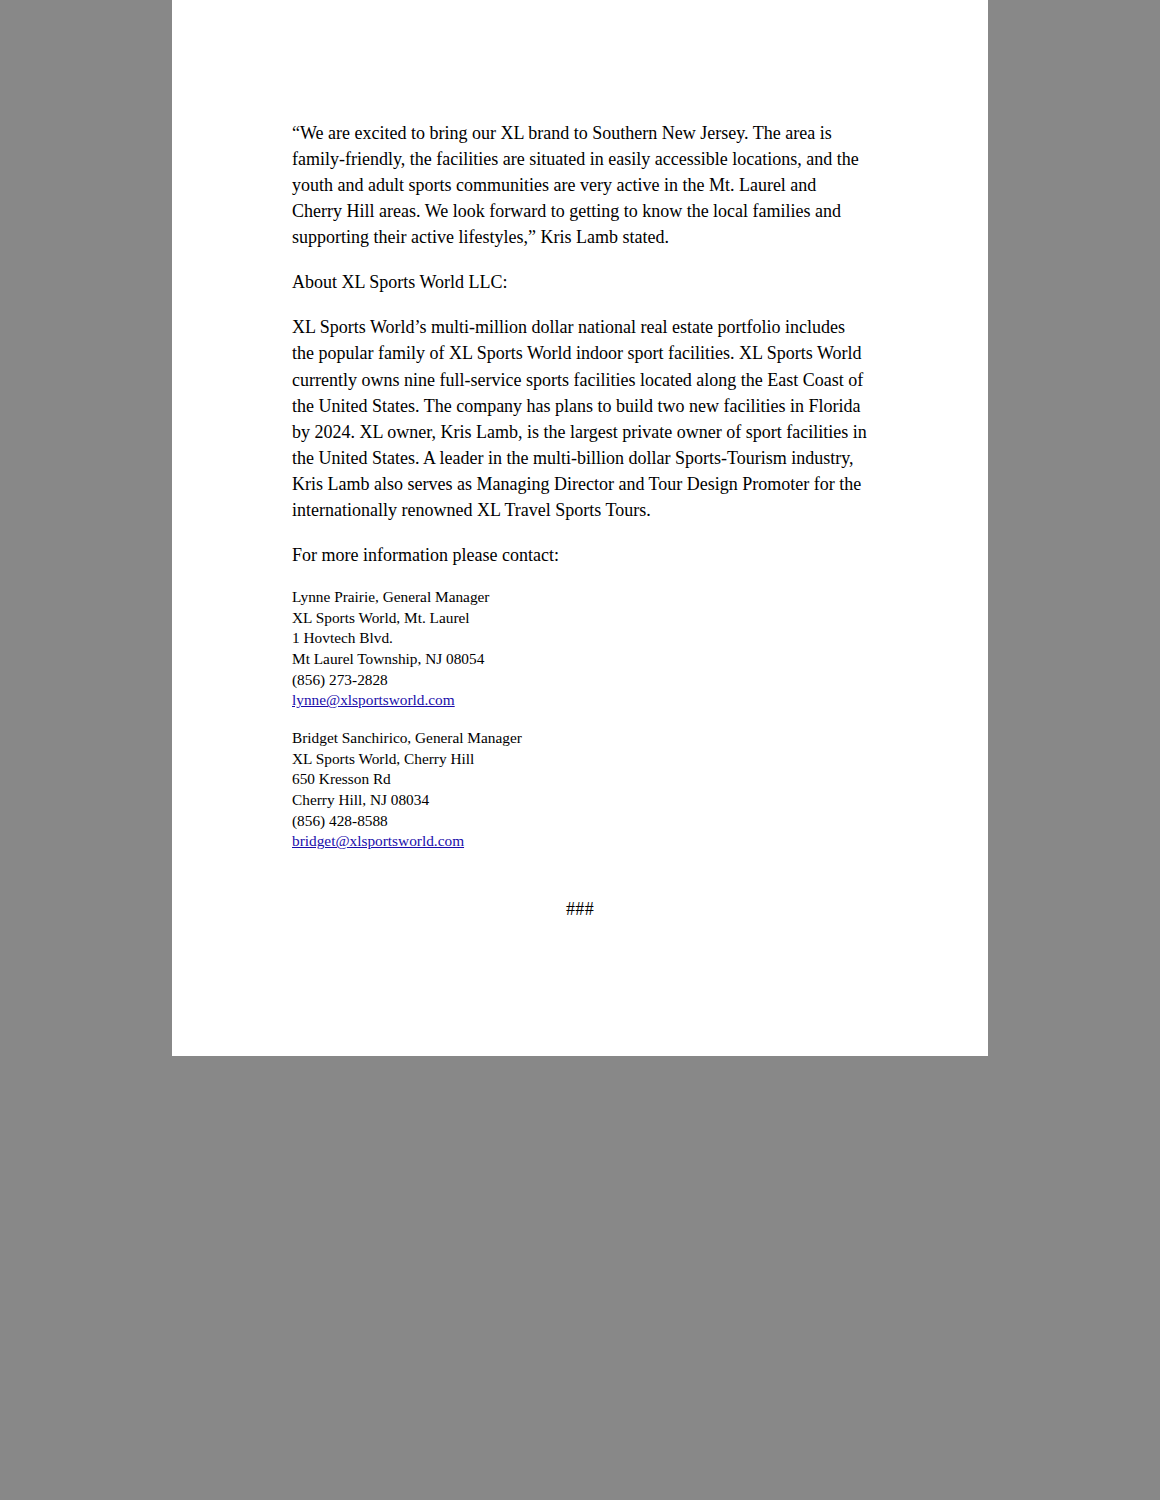“We are excited to bring our XL brand to Southern New Jersey. The area is family-friendly, the facilities are situated in easily accessible locations, and the youth and adult sports communities are very active in the Mt. Laurel and Cherry Hill areas. We look forward to getting to know the local families and supporting their active lifestyles,” Kris Lamb stated.
About XL Sports World LLC:
XL Sports World’s multi-million dollar national real estate portfolio includes the popular family of XL Sports World indoor sport facilities. XL Sports World currently owns nine full-service sports facilities located along the East Coast of the United States. The company has plans to build two new facilities in Florida by 2024. XL owner, Kris Lamb, is the largest private owner of sport facilities in the United States. A leader in the multi-billion dollar Sports-Tourism industry, Kris Lamb also serves as Managing Director and Tour Design Promoter for the internationally renowned XL Travel Sports Tours.
For more information please contact:
Lynne Prairie, General Manager
XL Sports World, Mt. Laurel
1 Hovtech Blvd.
Mt Laurel Township, NJ 08054
(856) 273-2828
lynne@xlsportsworld.com
Bridget Sanchirico, General Manager
XL Sports World, Cherry Hill
650 Kresson Rd
Cherry Hill, NJ 08034
(856) 428-8588
bridget@xlsportsworld.com
###